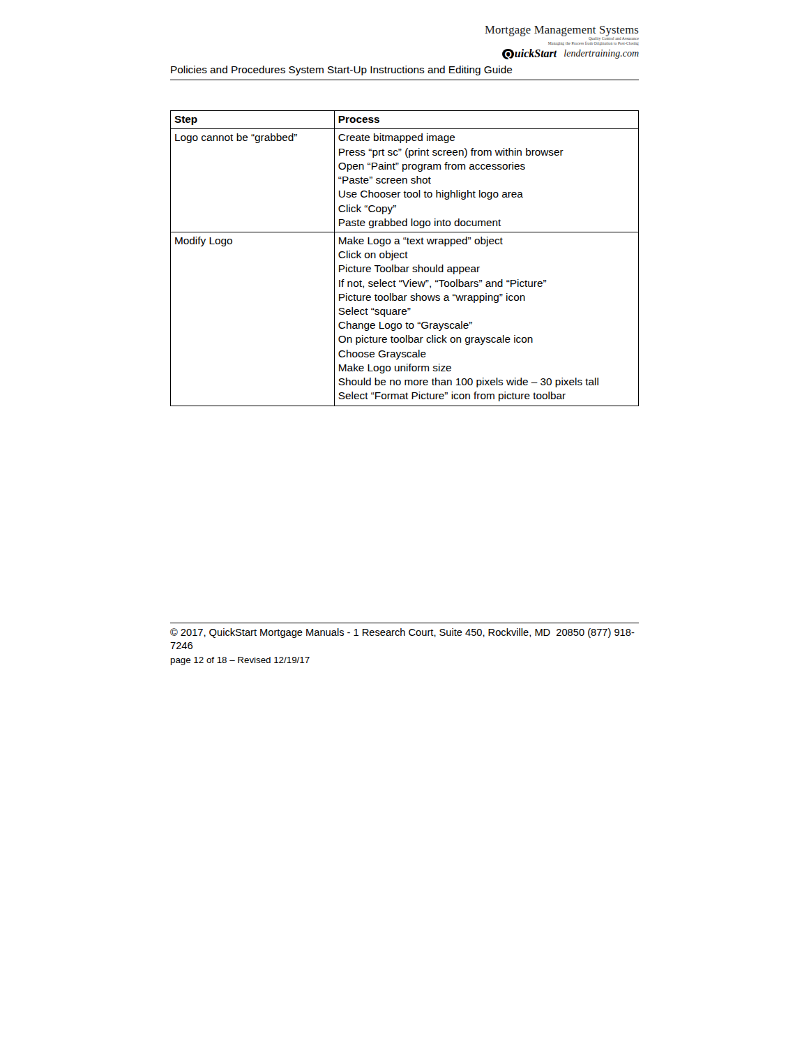Mortgage Management Systems
Quality Control and Assurance
Managing the Process from Origination to Post-Closing
QuickStart lendertraining.com
Policies and Procedures System Start-Up Instructions and Editing Guide
| Step | Process |
| --- | --- |
| Logo cannot be “grabbed” | Create bitmapped image Press “prt sc” (print screen) from within browser Open “Paint” program from accessories “Paste” screen shot Use Chooser tool to highlight logo area Click “Copy” Paste grabbed logo into document |
| Modify Logo | Make Logo a “text wrapped” object Click on object Picture Toolbar should appear If not, select “View”, “Toolbars” and “Picture” Picture toolbar shows a “wrapping” icon Select “square” Change Logo to “Grayscale” On picture toolbar click on grayscale icon Choose Grayscale Make Logo uniform size Should be no more than 100 pixels wide – 30 pixels tall Select “Format Picture” icon from picture toolbar |
© 2017, QuickStart Mortgage Manuals - 1 Research Court, Suite 450, Rockville, MD 20850 (877) 918-7246
page 12 of 18 – Revised 12/19/17